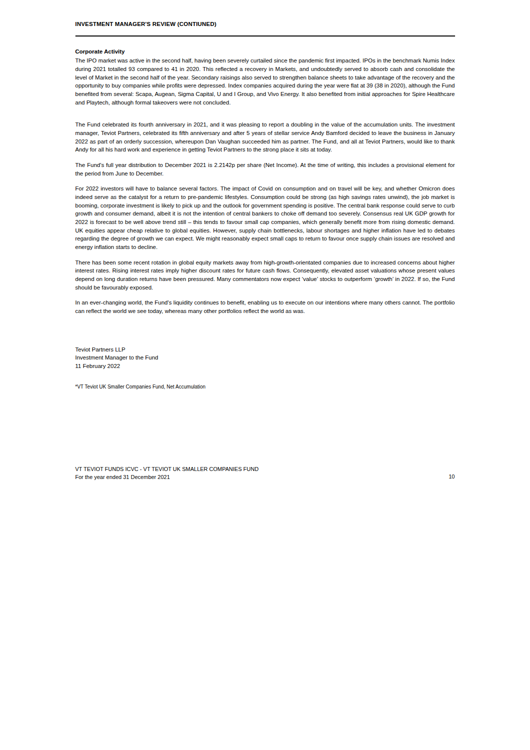INVESTMENT MANAGER'S REVIEW (CONTIUNED)
Corporate Activity
The IPO market was active in the second half, having been severely curtailed since the pandemic first impacted. IPOs in the benchmark Numis Index during 2021 totalled 93 compared to 41 in 2020. This reflected a recovery in Markets, and undoubtedly served to absorb cash and consolidate the level of Market in the second half of the year. Secondary raisings also served to strengthen balance sheets to take advantage of the recovery and the opportunity to buy companies while profits were depressed. Index companies acquired during the year were flat at 39 (38 in 2020), although the Fund benefited from several: Scapa, Augean, Sigma Capital, U and I Group, and Vivo Energy. It also benefited from initial approaches for Spire Healthcare and Playtech, although formal takeovers were not concluded.
The Fund celebrated its fourth anniversary in 2021, and it was pleasing to report a doubling in the value of the accumulation units. The investment manager, Teviot Partners, celebrated its fifth anniversary and after 5 years of stellar service Andy Bamford decided to leave the business in January 2022 as part of an orderly succession, whereupon Dan Vaughan succeeded him as partner. The Fund, and all at Teviot Partners, would like to thank Andy for all his hard work and experience in getting Teviot Partners to the strong place it sits at today.
The Fund's full year distribution to December 2021 is 2.2142p per share (Net Income). At the time of writing, this includes a provisional element for the period from June to December.
For 2022 investors will have to balance several factors. The impact of Covid on consumption and on travel will be key, and whether Omicron does indeed serve as the catalyst for a return to pre-pandemic lifestyles. Consumption could be strong (as high savings rates unwind), the job market is booming, corporate investment is likely to pick up and the outlook for government spending is positive. The central bank response could serve to curb growth and consumer demand, albeit it is not the intention of central bankers to choke off demand too severely. Consensus real UK GDP growth for 2022 is forecast to be well above trend still – this tends to favour small cap companies, which generally benefit more from rising domestic demand. UK equities appear cheap relative to global equities. However, supply chain bottlenecks, labour shortages and higher inflation have led to debates regarding the degree of growth we can expect. We might reasonably expect small caps to return to favour once supply chain issues are resolved and energy inflation starts to decline.
There has been some recent rotation in global equity markets away from high-growth-orientated companies due to increased concerns about higher interest rates. Rising interest rates imply higher discount rates for future cash flows. Consequently, elevated asset valuations whose present values depend on long duration returns have been pressured. Many commentators now expect ‘value’ stocks to outperform ‘growth’ in 2022. If so, the Fund should be favourably exposed.
In an ever-changing world, the Fund's liquidity continues to benefit, enabling us to execute on our intentions where many others cannot. The portfolio can reflect the world we see today, whereas many other portfolios reflect the world as was.
Teviot Partners LLP
Investment Manager to the Fund
11 February 2022
*VT Teviot UK Smaller Companies Fund, Net Accumulation
VT TEVIOT FUNDS ICVC - VT TEVIOT UK SMALLER COMPANIES FUND
For the year ended 31 December 2021
10